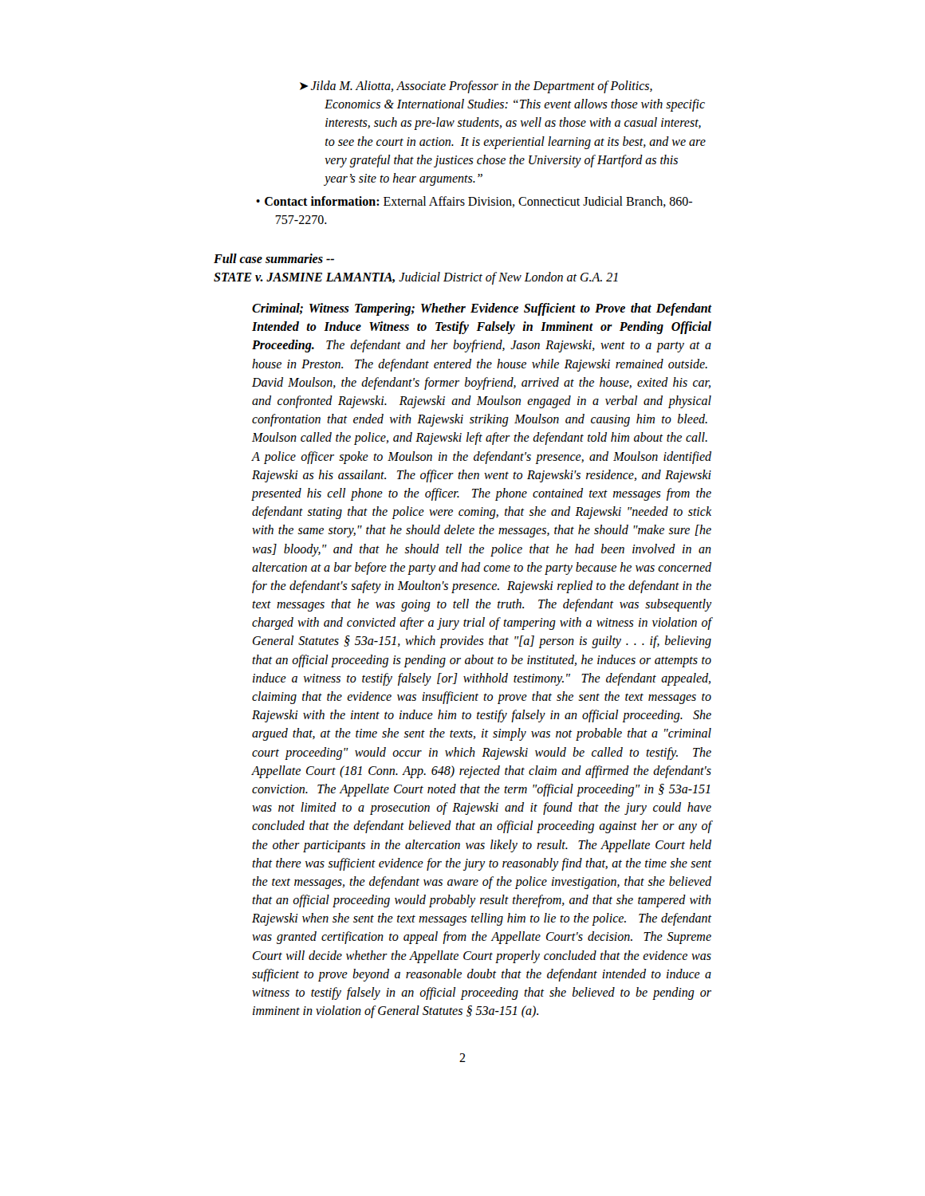➤Jilda M. Aliotta, Associate Professor in the Department of Politics, Economics & International Studies: “This event allows those with specific interests, such as pre-law students, as well as those with a casual interest, to see the court in action. It is experiential learning at its best, and we are very grateful that the justices chose the University of Hartford as this year’s site to hear arguments.”
•Contact information: External Affairs Division, Connecticut Judicial Branch, 860-757-2270.
Full case summaries --
STATE v. JASMINE LAMANTIA, Judicial District of New London at G.A. 21
Criminal; Witness Tampering; Whether Evidence Sufficient to Prove that Defendant Intended to Induce Witness to Testify Falsely in Imminent or Pending Official Proceeding. The defendant and her boyfriend, Jason Rajewski, went to a party at a house in Preston. The defendant entered the house while Rajewski remained outside. David Moulson, the defendant's former boyfriend, arrived at the house, exited his car, and confronted Rajewski. Rajewski and Moulson engaged in a verbal and physical confrontation that ended with Rajewski striking Moulson and causing him to bleed. Moulson called the police, and Rajewski left after the defendant told him about the call. A police officer spoke to Moulson in the defendant's presence, and Moulson identified Rajewski as his assailant. The officer then went to Rajewski's residence, and Rajewski presented his cell phone to the officer. The phone contained text messages from the defendant stating that the police were coming, that she and Rajewski "needed to stick with the same story," that he should delete the messages, that he should "make sure [he was] bloody," and that he should tell the police that he had been involved in an altercation at a bar before the party and had come to the party because he was concerned for the defendant's safety in Moulton's presence. Rajewski replied to the defendant in the text messages that he was going to tell the truth. The defendant was subsequently charged with and convicted after a jury trial of tampering with a witness in violation of General Statutes § 53a-151, which provides that "[a] person is guilty . . . if, believing that an official proceeding is pending or about to be instituted, he induces or attempts to induce a witness to testify falsely [or] withhold testimony." The defendant appealed, claiming that the evidence was insufficient to prove that she sent the text messages to Rajewski with the intent to induce him to testify falsely in an official proceeding. She argued that, at the time she sent the texts, it simply was not probable that a "criminal court proceeding" would occur in which Rajewski would be called to testify. The Appellate Court (181 Conn. App. 648) rejected that claim and affirmed the defendant's conviction. The Appellate Court noted that the term "official proceeding" in § 53a-151 was not limited to a prosecution of Rajewski and it found that the jury could have concluded that the defendant believed that an official proceeding against her or any of the other participants in the altercation was likely to result. The Appellate Court held that there was sufficient evidence for the jury to reasonably find that, at the time she sent the text messages, the defendant was aware of the police investigation, that she believed that an official proceeding would probably result therefrom, and that she tampered with Rajewski when she sent the text messages telling him to lie to the police. The defendant was granted certification to appeal from the Appellate Court's decision. The Supreme Court will decide whether the Appellate Court properly concluded that the evidence was sufficient to prove beyond a reasonable doubt that the defendant intended to induce a witness to testify falsely in an official proceeding that she believed to be pending or imminent in violation of General Statutes § 53a-151 (a).
2